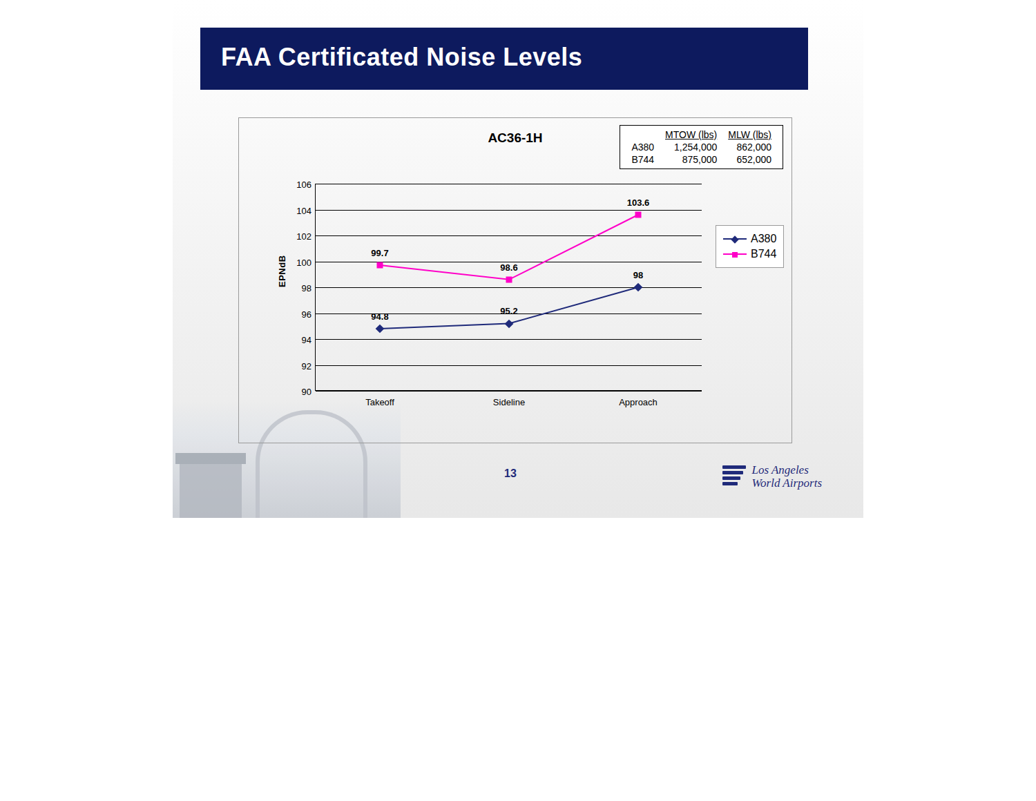FAA Certificated Noise Levels
AC36-1H
| | MTOW (lbs) | MLW (lbs) |
| A380 | 1,254,000 | 862,000 |
| B744 | 875,000 | 652,000 |
EPNdB
106
104
102
100
98
96
94
92
90
Takeoff
Sideline
Approach
99.7
98.6
103.6
94.8
95.2
98
A380
B744
13
Los Angeles
World Airports